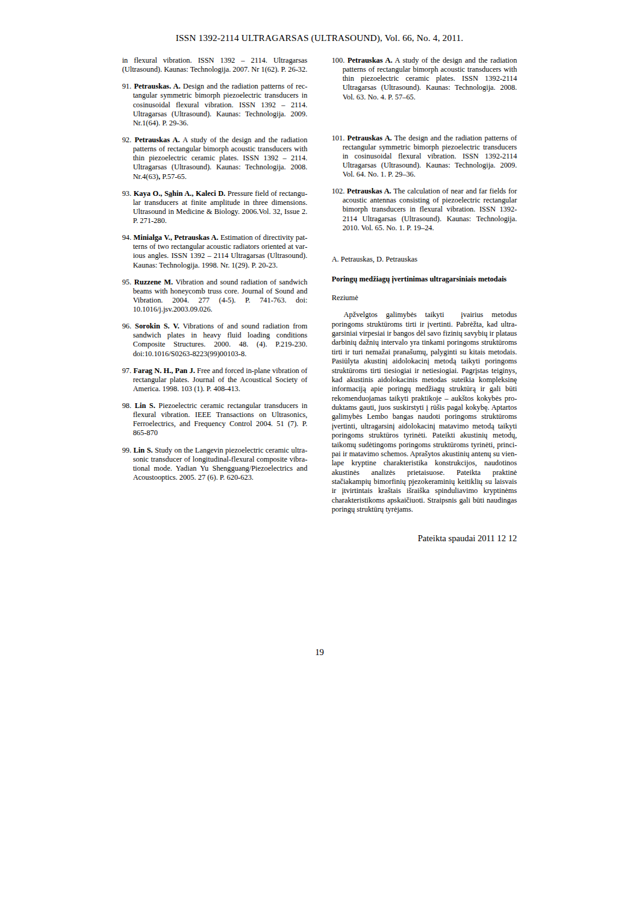ISSN 1392-2114 ULTRAGARSAS (ULTRASOUND), Vol. 66, No. 4, 2011.
in flexural vibration. ISSN 1392 – 2114. Ultragarsas (Ultrasound). Kaunas: Technologija. 2007. Nr 1(62). P. 26-32.
91. Petrauskas. A. Design and the radiation patterns of rectangular symmetric bimorph piezoelectric transducers in cosinusoidal flexural vibration. ISSN 1392 – 2114. Ultragarsas (Ultrasound). Kaunas: Technologija. 2009. Nr.1(64). P. 29-36.
92. Petrauskas A. A study of the design and the radiation patterns of rectangular bimorph acoustic transducers with thin piezoelectric ceramic plates. ISSN 1392 – 2114. Ultragarsas (Ultrasound). Kaunas: Technologija. 2008. Nr.4(63), P.57-65.
93. Kaya O., Sahin A., Kaleci D. Pressure field of rectangular transducers at finite amplitude in three dimensions. Ultrasound in Medicine & Biology. 2006.Vol. 32, Issue 2. P. 271-280.
94. Minialga V., Petrauskas A. Estimation of directivity patterns of two rectangular acoustic radiators oriented at various angles. ISSN 1392 – 2114 Ultragarsas (Ultrasound). Kaunas: Technologija. 1998. Nr. 1(29). P. 20-23.
95. Ruzzene M. Vibration and sound radiation of sandwich beams with honeycomb truss core. Journal of Sound and Vibration. 2004. 277 (4-5). P. 741-763. doi: 10.1016/j.jsv.2003.09.026.
96. Sorokin S. V. Vibrations of and sound radiation from sandwich plates in heavy fluid loading conditions Composite Structures. 2000. 48. (4). P.219-230. doi:10.1016/S0263-8223(99)00103-8.
97. Farag N. H., Pan J. Free and forced in-plane vibration of rectangular plates. Journal of the Acoustical Society of America. 1998. 103 (1). P. 408-413.
98. Lin S. Piezoelectric ceramic rectangular transducers in flexural vibration. IEEE Transactions on Ultrasonics, Ferroelectrics, and Frequency Control 2004. 51 (7). P. 865-870
99. Lin S. Study on the Langevin piezoelectric ceramic ultrasonic transducer of longitudinal-flexural composite vibrational mode. Yadian Yu Shengguang/Piezoelectrics and Acoustooptics. 2005. 27 (6). P. 620-623.
100. Petrauskas A. A study of the design and the radiation patterns of rectangular bimorph acoustic transducers with thin piezoelectric ceramic plates. ISSN 1392-2114 Ultragarsas (Ultrasound). Kaunas: Technologija. 2008. Vol. 63. No. 4. P. 57–65.
101. Petrauskas A. The design and the radiation patterns of rectangular symmetric bimorph piezoelectric transducers in cosinusoidal flexural vibration. ISSN 1392-2114 Ultragarsas (Ultrasound). Kaunas: Technologija. 2009. Vol. 64. No. 1. P. 29–36.
102. Petrauskas A. The calculation of near and far fields for acoustic antennas consisting of piezoelectric rectangular bimorph transducers in flexural vibration. ISSN 1392-2114 Ultragarsas (Ultrasound). Kaunas: Technologija. 2010. Vol. 65. No. 1. P. 19–24.
A. Petrauskas, D. Petrauskas
Poringų medžiagų įvertinimas ultragarsiniais metodais
Reziumė
Apžvelgtos galimybės taikyti įvairius metodus poringoms struktūroms tirti ir įvertinti. Pabrėžta, kad ultragarsiniai virpesiai ir bangos dėl savo fizinių savybių ir plataus darbinių dažnių intervalo yra tinkami poringoms struktūroms tirti ir turi nemažai pranašumų, palyginti su kitais metodais. Pasiūlyta akustinį aidolokacinį metodą taikyti poringoms struktūroms tirti tiesiogiai ir netiesiogiai. Pagrįstas teiginys, kad akustinis aidolokacinis metodas suteikia kompleksinę informaciją apie poringų medžiagų struktūrą ir gali būti rekomenduojamas taikyti praktikoje – aukštos kokybės produktams gauti, juos suskirstyti į rūšis pagal kokybę. Aptartos galimybės Lembo bangas naudoti poringoms struktūroms įvertinti, ultragarsinį aidolokacinį matavimo metodą taikyti poringoms struktūros tyrinėti. Pateikti akustinių metodų, taikomų sudėtingoms poringoms struktūroms tyrinėti, principai ir matavimo schemos. Aprašytos akustinių antenų su vienlape kryptine charakteristika konstrukcijos, naudotinos akustinės analizės prietaisuose. Pateikta praktinė stačiakampių bimorfinių pjezokeraminių keitiklių su laisvais ir įtvirtintais kraštais išraiška spinduliavimo kryptinėms charakteristikoms apskaičiuoti. Straipsnis gali būti naudingas poringų struktūrų tyrėjams.
Pateikta spaudai 2011 12 12
19